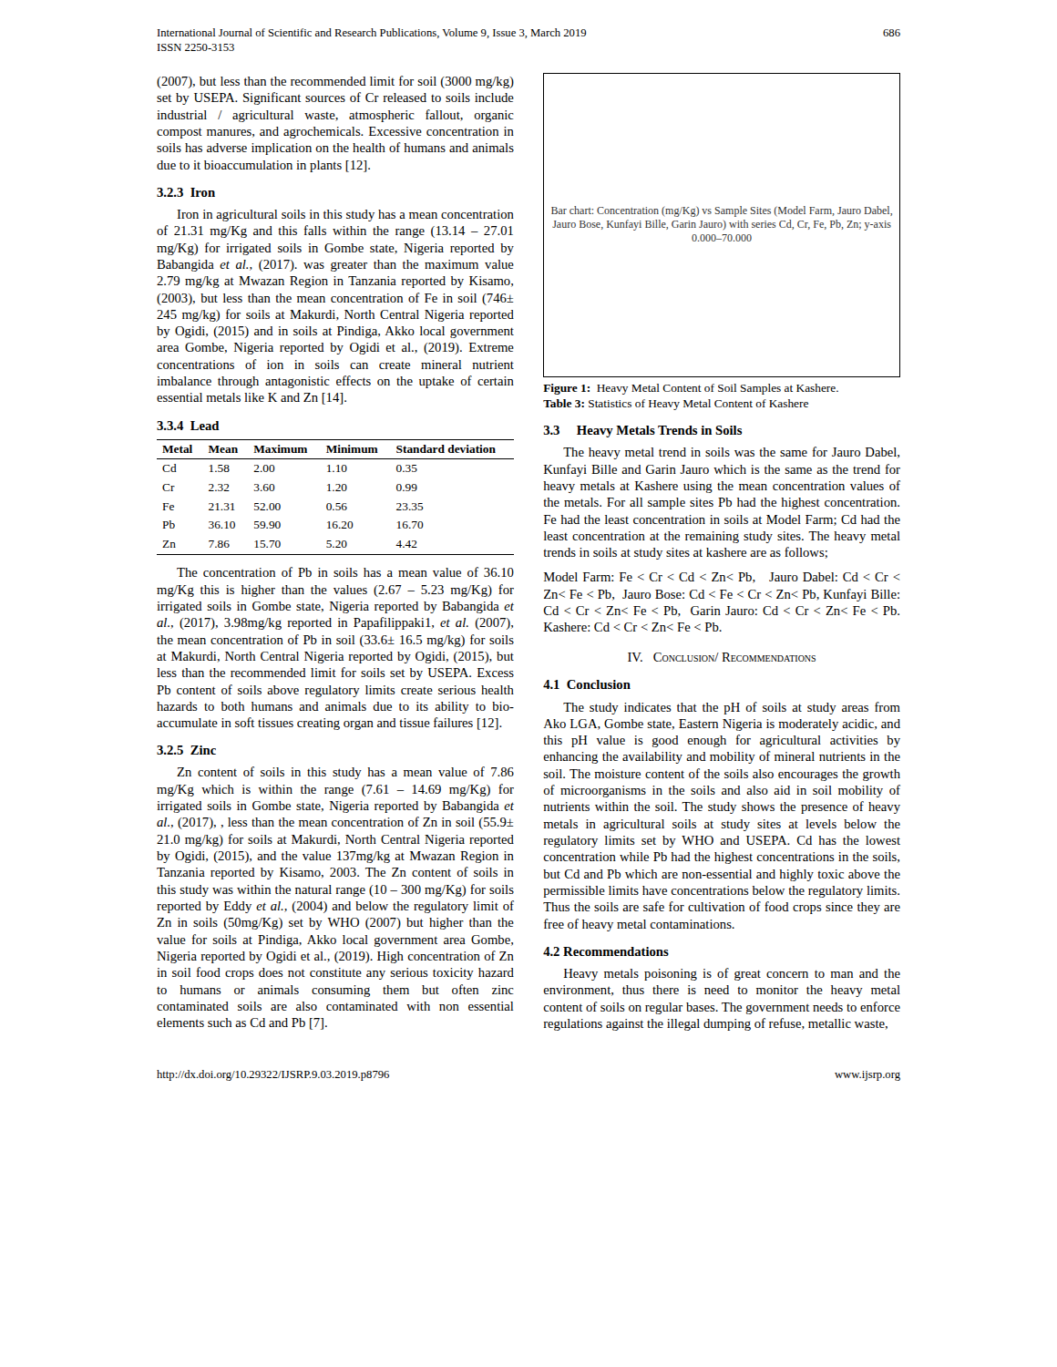International Journal of Scientific and Research Publications, Volume 9, Issue 3, March 2019
ISSN 2250-3153
686
(2007), but less than the recommended limit for soil (3000 mg/kg) set by USEPA. Significant sources of Cr released to soils include industrial / agricultural waste, atmospheric fallout, organic compost manures, and agrochemicals. Excessive concentration in soils has adverse implication on the health of humans and animals due to it bioaccumulation in plants [12].
3.2.3 Iron
Iron in agricultural soils in this study has a mean concentration of 21.31 mg/Kg and this falls within the range (13.14 – 27.01 mg/Kg) for irrigated soils in Gombe state, Nigeria reported by Babangida et al., (2017). was greater than the maximum value 2.79 mg/kg at Mwazan Region in Tanzania reported by Kisamo, (2003), but less than the mean concentration of Fe in soil (746± 245 mg/kg) for soils at Makurdi, North Central Nigeria reported by Ogidi, (2015) and in soils at Pindiga, Akko local government area Gombe, Nigeria reported by Ogidi et al., (2019). Extreme concentrations of ion in soils can create mineral nutrient imbalance through antagonistic effects on the uptake of certain essential metals like K and Zn [14].
3.3.4 Lead
| Metal | Mean | Maximum | Minimum | Standard deviation |
| --- | --- | --- | --- | --- |
| Cd | 1.58 | 2.00 | 1.10 | 0.35 |
| Cr | 2.32 | 3.60 | 1.20 | 0.99 |
| Fe | 21.31 | 52.00 | 0.56 | 23.35 |
| Pb | 36.10 | 59.90 | 16.20 | 16.70 |
| Zn | 7.86 | 15.70 | 5.20 | 4.42 |
The concentration of Pb in soils has a mean value of 36.10 mg/Kg this is higher than the values (2.67 – 5.23 mg/Kg) for irrigated soils in Gombe state, Nigeria reported by Babangida et al., (2017), 3.98mg/kg reported in Papafilippaki1, et al. (2007), the mean concentration of Pb in soil (33.6± 16.5 mg/kg) for soils at Makurdi, North Central Nigeria reported by Ogidi, (2015), but less than the recommended limit for soils set by USEPA. Excess Pb content of soils above regulatory limits create serious health hazards to both humans and animals due to its ability to bio-accumulate in soft tissues creating organ and tissue failures [12].
3.2.5 Zinc
Zn content of soils in this study has a mean value of 7.86 mg/Kg which is within the range (7.61 – 14.69 mg/Kg) for irrigated soils in Gombe state, Nigeria reported by Babangida et al., (2017), , less than the mean concentration of Zn in soil (55.9± 21.0 mg/kg) for soils at Makurdi, North Central Nigeria reported by Ogidi, (2015), and the value 137mg/kg at Mwazan Region in Tanzania reported by Kisamo, 2003. The Zn content of soils in this study was within the natural range (10 – 300 mg/Kg) for soils reported by Eddy et al., (2004) and below the regulatory limit of Zn in soils (50mg/Kg) set by WHO (2007) but higher than the value for soils at Pindiga, Akko local government area Gombe, Nigeria reported by Ogidi et al., (2019). High concentration of Zn in soil food crops does not constitute any serious toxicity hazard to humans or animals consuming them but often zinc contaminated soils are also contaminated with non essential elements such as Cd and Pb [7].
Bar chart: Concentration (mg/Kg) vs Sample Sites (Model Farm, Jauro Dabel, Jauro Bose, Kunfayi Bille, Garin Jauro) with series Cd, Cr, Fe, Pb, Zn; y-axis 0.000–70.000
Figure 1: Heavy Metal Content of Soil Samples at Kashere.
Table 3: Statistics of Heavy Metal Content of Kashere
3.3 Heavy Metals Trends in Soils
The heavy metal trend in soils was the same for Jauro Dabel, Kunfayi Bille and Garin Jauro which is the same as the trend for heavy metals at Kashere using the mean concentration values of the metals. For all sample sites Pb had the highest concentration. Fe had the least concentration in soils at Model Farm; Cd had the least concentration at the remaining study sites. The heavy metal trends in soils at study sites at kashere are as follows;
Model Farm: Fe < Cr < Cd < Zn< Pb, Jauro Dabel: Cd < Cr < Zn< Fe < Pb, Jauro Bose: Cd < Fe < Cr < Zn< Pb, Kunfayi Bille: Cd < Cr < Zn< Fe < Pb, Garin Jauro: Cd < Cr < Zn< Fe < Pb. Kashere: Cd < Cr < Zn< Fe < Pb.
IV. Conclusion/ Recommendations
4.1 Conclusion
The study indicates that the pH of soils at study areas from Ako LGA, Gombe state, Eastern Nigeria is moderately acidic, and this pH value is good enough for agricultural activities by enhancing the availability and mobility of mineral nutrients in the soil. The moisture content of the soils also encourages the growth of microorganisms in the soils and also aid in soil mobility of nutrients within the soil. The study shows the presence of heavy metals in agricultural soils at study sites at levels below the regulatory limits set by WHO and USEPA. Cd has the lowest concentration while Pb had the highest concentrations in the soils, but Cd and Pb which are non-essential and highly toxic above the permissible limits have concentrations below the regulatory limits. Thus the soils are safe for cultivation of food crops since they are free of heavy metal contaminations.
4.2 Recommendations
Heavy metals poisoning is of great concern to man and the environment, thus there is need to monitor the heavy metal content of soils on regular bases. The government needs to enforce regulations against the illegal dumping of refuse, metallic waste,
http://dx.doi.org/10.29322/IJSRP.9.03.2019.p8796
www.ijsrp.org